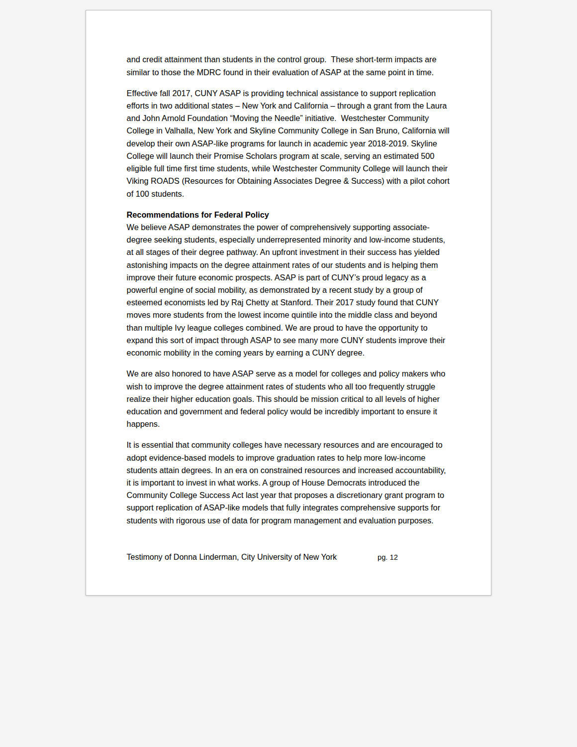and credit attainment than students in the control group. These short-term impacts are similar to those the MDRC found in their evaluation of ASAP at the same point in time.
Effective fall 2017, CUNY ASAP is providing technical assistance to support replication efforts in two additional states – New York and California – through a grant from the Laura and John Arnold Foundation “Moving the Needle” initiative. Westchester Community College in Valhalla, New York and Skyline Community College in San Bruno, California will develop their own ASAP-like programs for launch in academic year 2018-2019. Skyline College will launch their Promise Scholars program at scale, serving an estimated 500 eligible full time first time students, while Westchester Community College will launch their Viking ROADS (Resources for Obtaining Associates Degree & Success) with a pilot cohort of 100 students.
Recommendations for Federal Policy
We believe ASAP demonstrates the power of comprehensively supporting associate-degree seeking students, especially underrepresented minority and low-income students, at all stages of their degree pathway. An upfront investment in their success has yielded astonishing impacts on the degree attainment rates of our students and is helping them improve their future economic prospects. ASAP is part of CUNY’s proud legacy as a powerful engine of social mobility, as demonstrated by a recent study by a group of esteemed economists led by Raj Chetty at Stanford. Their 2017 study found that CUNY moves more students from the lowest income quintile into the middle class and beyond than multiple Ivy league colleges combined. We are proud to have the opportunity to expand this sort of impact through ASAP to see many more CUNY students improve their economic mobility in the coming years by earning a CUNY degree.
We are also honored to have ASAP serve as a model for colleges and policy makers who wish to improve the degree attainment rates of students who all too frequently struggle realize their higher education goals. This should be mission critical to all levels of higher education and government and federal policy would be incredibly important to ensure it happens.
It is essential that community colleges have necessary resources and are encouraged to adopt evidence-based models to improve graduation rates to help more low-income students attain degrees. In an era on constrained resources and increased accountability, it is important to invest in what works. A group of House Democrats introduced the Community College Success Act last year that proposes a discretionary grant program to support replication of ASAP-like models that fully integrates comprehensive supports for students with rigorous use of data for program management and evaluation purposes.
Testimony of Donna Linderman, City University of New York
pg. 12